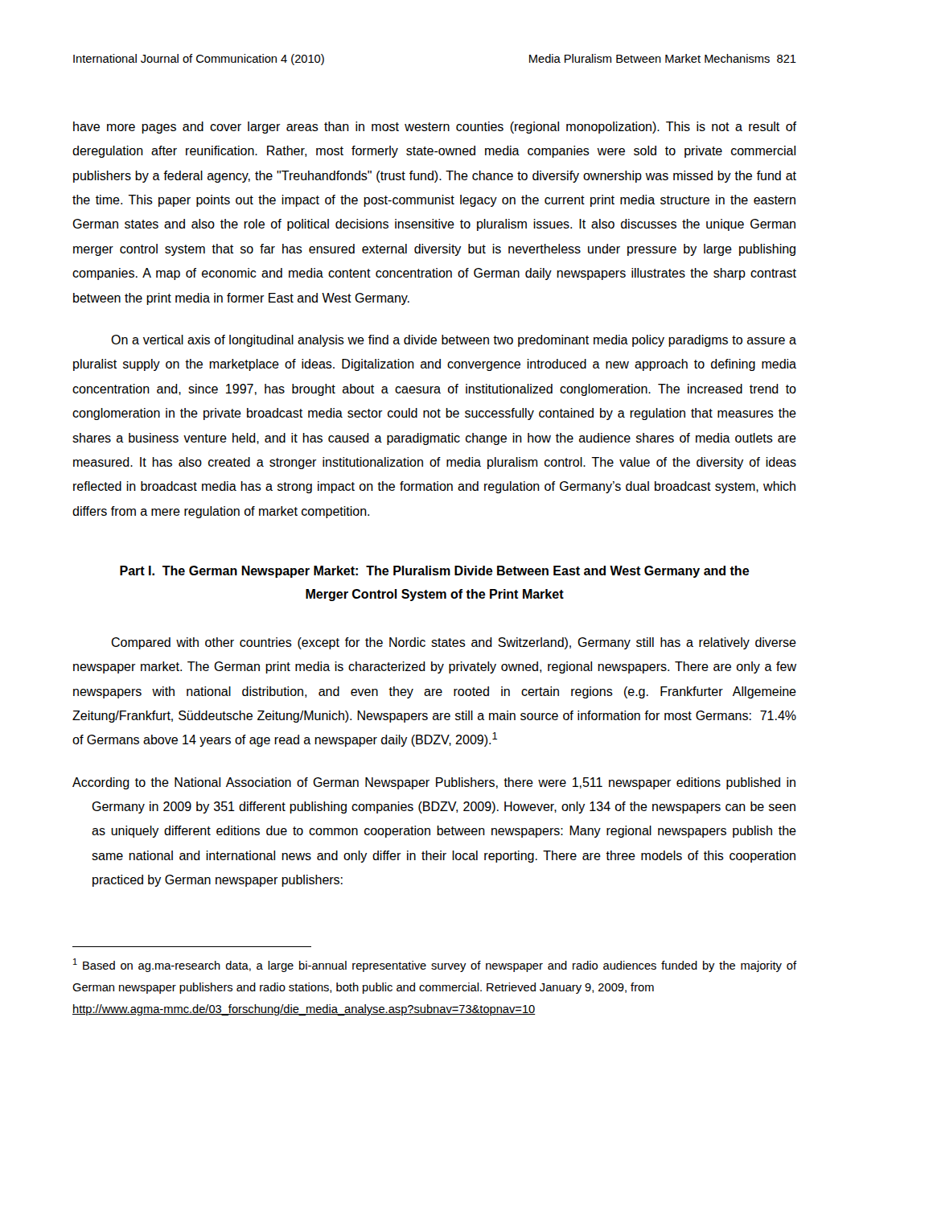International Journal of Communication 4 (2010) Media Pluralism Between Market Mechanisms 821
have more pages and cover larger areas than in most western counties (regional monopolization). This is not a result of deregulation after reunification. Rather, most formerly state-owned media companies were sold to private commercial publishers by a federal agency, the "Treuhandfonds" (trust fund). The chance to diversify ownership was missed by the fund at the time. This paper points out the impact of the post-communist legacy on the current print media structure in the eastern German states and also the role of political decisions insensitive to pluralism issues. It also discusses the unique German merger control system that so far has ensured external diversity but is nevertheless under pressure by large publishing companies. A map of economic and media content concentration of German daily newspapers illustrates the sharp contrast between the print media in former East and West Germany.
On a vertical axis of longitudinal analysis we find a divide between two predominant media policy paradigms to assure a pluralist supply on the marketplace of ideas. Digitalization and convergence introduced a new approach to defining media concentration and, since 1997, has brought about a caesura of institutionalized conglomeration. The increased trend to conglomeration in the private broadcast media sector could not be successfully contained by a regulation that measures the shares a business venture held, and it has caused a paradigmatic change in how the audience shares of media outlets are measured. It has also created a stronger institutionalization of media pluralism control. The value of the diversity of ideas reflected in broadcast media has a strong impact on the formation and regulation of Germany’s dual broadcast system, which differs from a mere regulation of market competition.
Part I. The German Newspaper Market: The Pluralism Divide Between East and West Germany and the Merger Control System of the Print Market
Compared with other countries (except for the Nordic states and Switzerland), Germany still has a relatively diverse newspaper market. The German print media is characterized by privately owned, regional newspapers. There are only a few newspapers with national distribution, and even they are rooted in certain regions (e.g. Frankfurter Allgemeine Zeitung/Frankfurt, Süddeutsche Zeitung/Munich). Newspapers are still a main source of information for most Germans: 71.4% of Germans above 14 years of age read a newspaper daily (BDZV, 2009).1
According to the National Association of German Newspaper Publishers, there were 1,511 newspaper editions published in Germany in 2009 by 351 different publishing companies (BDZV, 2009). However, only 134 of the newspapers can be seen as uniquely different editions due to common cooperation between newspapers: Many regional newspapers publish the same national and international news and only differ in their local reporting. There are three models of this cooperation practiced by German newspaper publishers:
1 Based on ag.ma-research data, a large bi-annual representative survey of newspaper and radio audiences funded by the majority of German newspaper publishers and radio stations, both public and commercial. Retrieved January 9, 2009, from
http://www.agma-mmc.de/03_forschung/die_media_analyse.asp?subnav=73&topnav=10